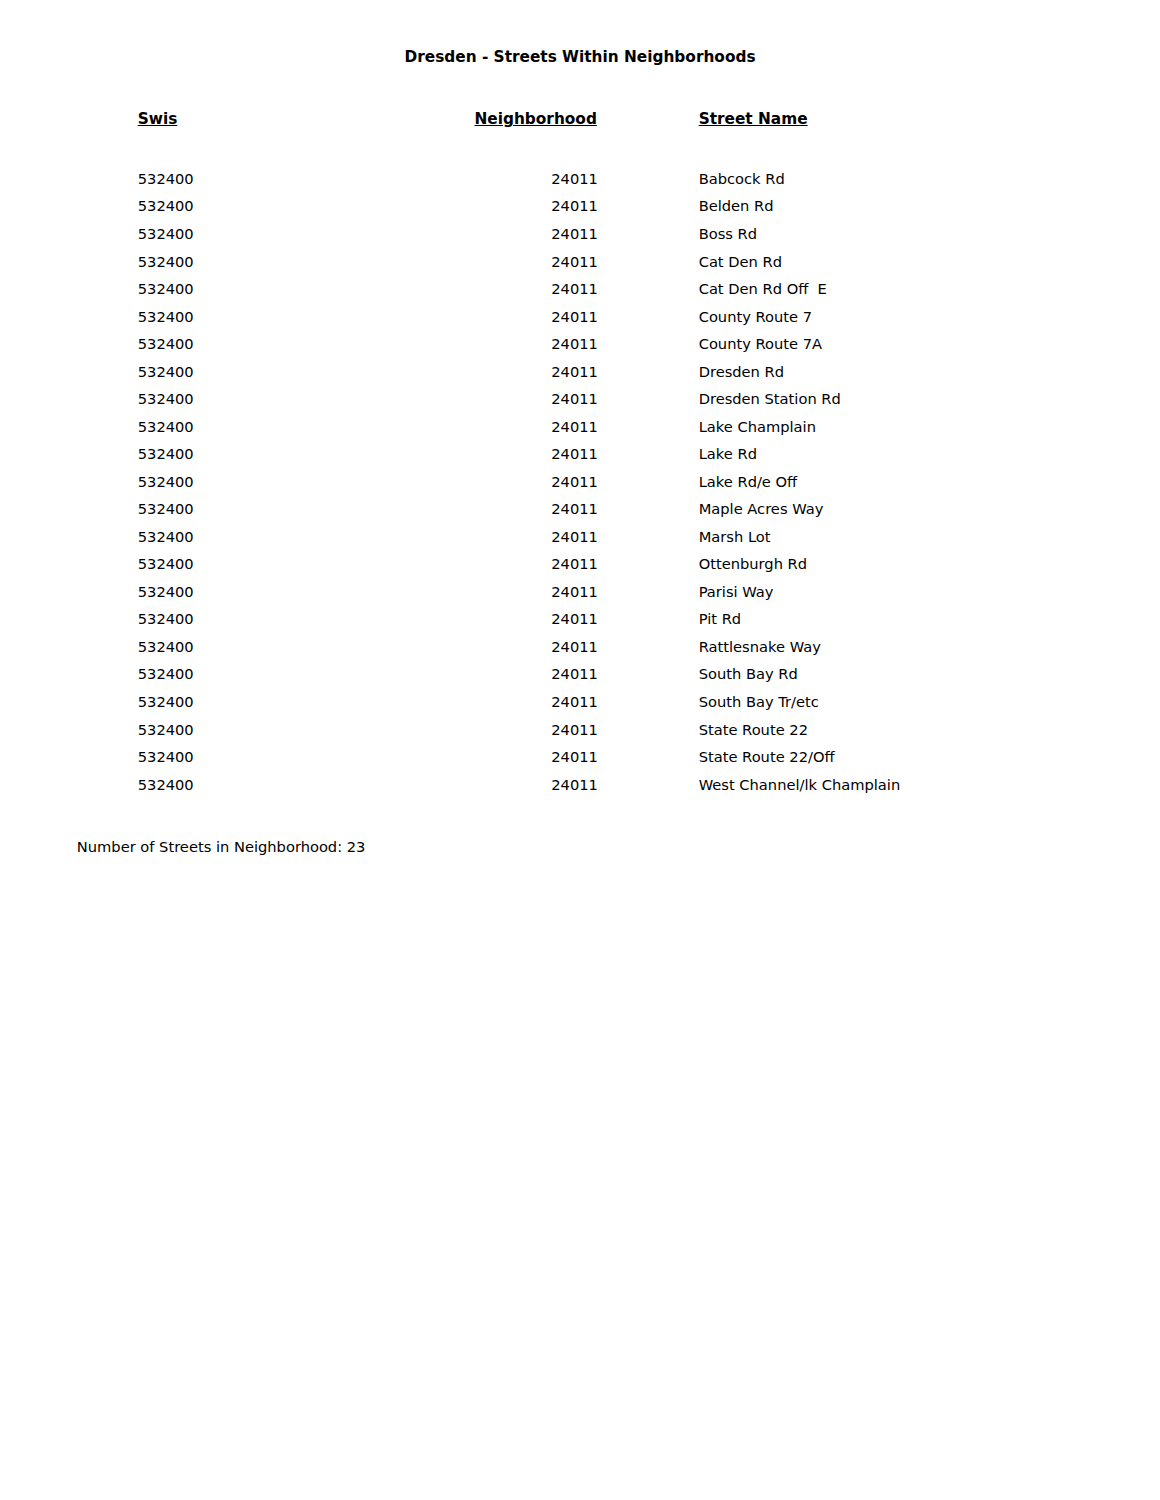Dresden - Streets Within Neighborhoods
| Swis | Neighborhood | Street Name |
| --- | --- | --- |
| 532400 | 24011 | Babcock Rd |
| 532400 | 24011 | Belden Rd |
| 532400 | 24011 | Boss Rd |
| 532400 | 24011 | Cat Den Rd |
| 532400 | 24011 | Cat Den Rd Off E |
| 532400 | 24011 | County Route 7 |
| 532400 | 24011 | County Route 7A |
| 532400 | 24011 | Dresden Rd |
| 532400 | 24011 | Dresden Station Rd |
| 532400 | 24011 | Lake Champlain |
| 532400 | 24011 | Lake Rd |
| 532400 | 24011 | Lake Rd/e Off |
| 532400 | 24011 | Maple Acres Way |
| 532400 | 24011 | Marsh Lot |
| 532400 | 24011 | Ottenburgh Rd |
| 532400 | 24011 | Parisi Way |
| 532400 | 24011 | Pit Rd |
| 532400 | 24011 | Rattlesnake Way |
| 532400 | 24011 | South Bay Rd |
| 532400 | 24011 | South Bay Tr/etc |
| 532400 | 24011 | State Route 22 |
| 532400 | 24011 | State Route 22/Off |
| 532400 | 24011 | West Channel/lk Champlain |
Number of Streets in Neighborhood: 23